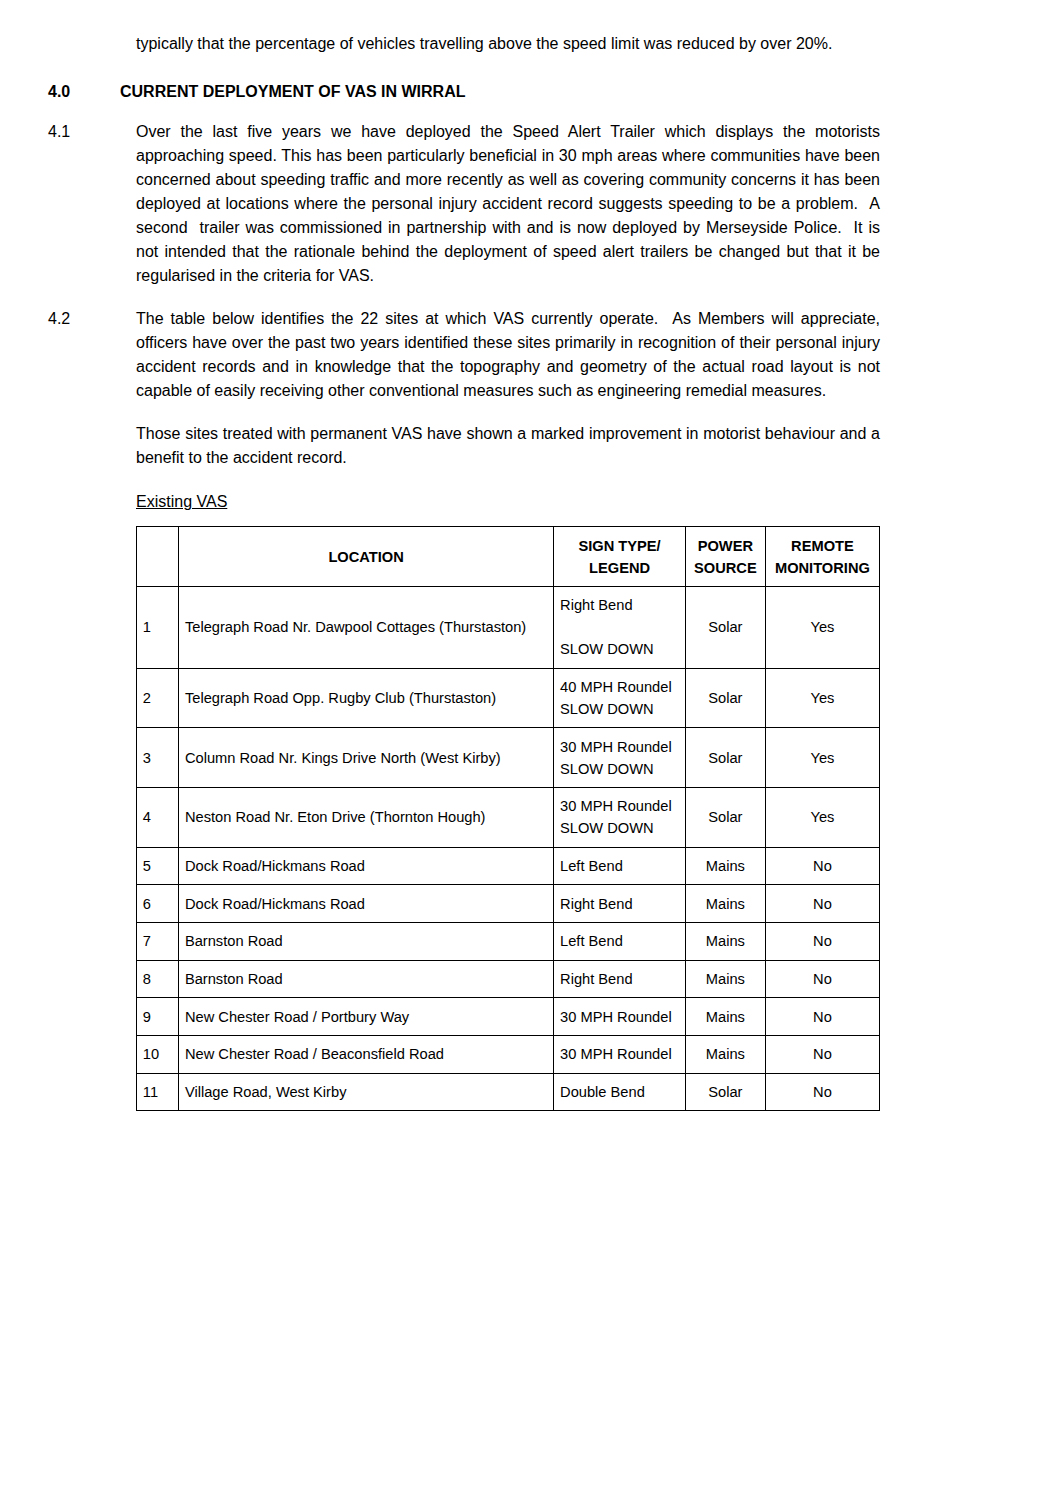typically that the percentage of vehicles travelling above the speed limit was reduced by over 20%.
4.0 CURRENT DEPLOYMENT OF VAS IN WIRRAL
4.1
Over the last five years we have deployed the Speed Alert Trailer which displays the motorists approaching speed. This has been particularly beneficial in 30 mph areas where communities have been concerned about speeding traffic and more recently as well as covering community concerns it has been deployed at locations where the personal injury accident record suggests speeding to be a problem. A second trailer was commissioned in partnership with and is now deployed by Merseyside Police. It is not intended that the rationale behind the deployment of speed alert trailers be changed but that it be regularised in the criteria for VAS.
4.2
The table below identifies the 22 sites at which VAS currently operate. As Members will appreciate, officers have over the past two years identified these sites primarily in recognition of their personal injury accident records and in knowledge that the topography and geometry of the actual road layout is not capable of easily receiving other conventional measures such as engineering remedial measures.
Those sites treated with permanent VAS have shown a marked improvement in motorist behaviour and a benefit to the accident record.
Existing VAS
| | LOCATION | SIGN TYPE/ LEGEND | POWER SOURCE | REMOTE MONITORING |
| --- | --- | --- | --- | --- |
| 1 | Telegraph Road Nr. Dawpool Cottages (Thurstaston) | Right Bend SLOW DOWN | Solar | Yes |
| 2 | Telegraph Road Opp. Rugby Club (Thurstaston) | 40 MPH Roundel SLOW DOWN | Solar | Yes |
| 3 | Column Road Nr. Kings Drive North (West Kirby) | 30 MPH Roundel SLOW DOWN | Solar | Yes |
| 4 | Neston Road Nr. Eton Drive (Thornton Hough) | 30 MPH Roundel SLOW DOWN | Solar | Yes |
| 5 | Dock Road/Hickmans Road | Left Bend | Mains | No |
| 6 | Dock Road/Hickmans Road | Right Bend | Mains | No |
| 7 | Barnston Road | Left Bend | Mains | No |
| 8 | Barnston Road | Right Bend | Mains | No |
| 9 | New Chester Road / Portbury Way | 30 MPH Roundel | Mains | No |
| 10 | New Chester Road / Beaconsfield Road | 30 MPH Roundel | Mains | No |
| 11 | Village Road, West Kirby | Double Bend | Solar | No |